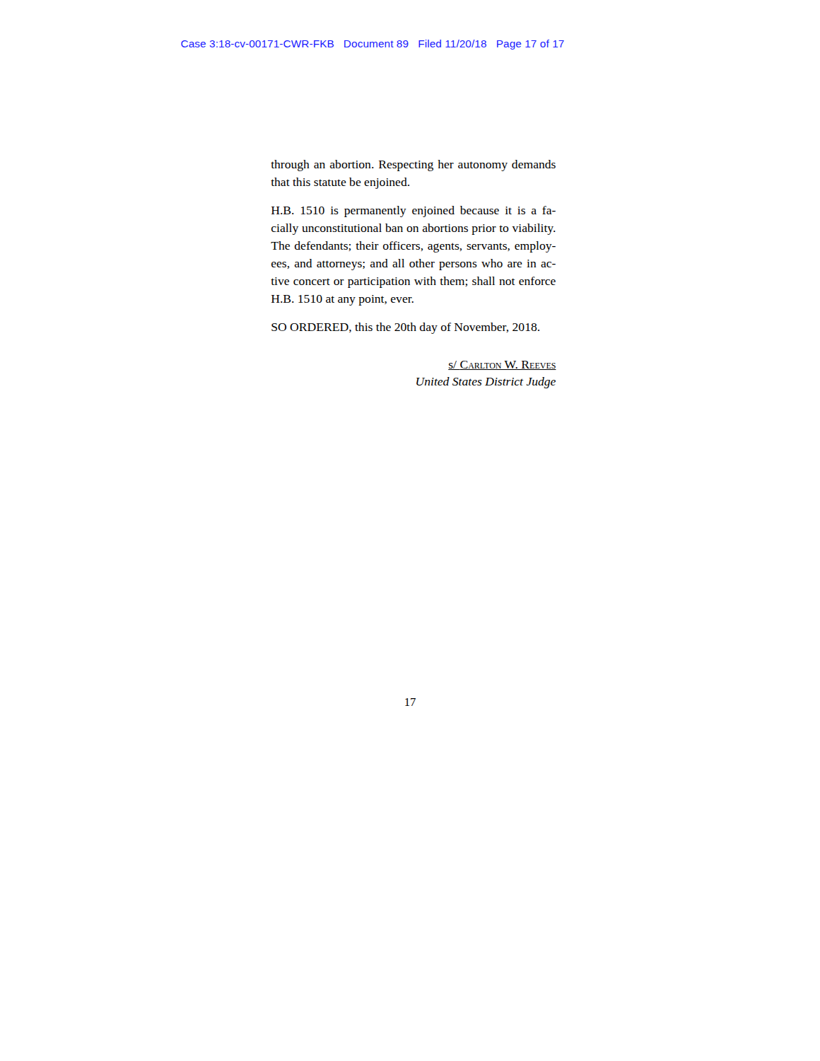Case 3:18-cv-00171-CWR-FKB Document 89 Filed 11/20/18 Page 17 of 17
through an abortion. Respecting her autonomy demands that this statute be enjoined.
H.B. 1510 is permanently enjoined because it is a facially unconstitutional ban on abortions prior to viability. The defendants; their officers, agents, servants, employees, and attorneys; and all other persons who are in active concert or participation with them; shall not enforce H.B. 1510 at any point, ever.
SO ORDERED, this the 20th day of November, 2018.
s/ Carlton W. Reeves
United States District Judge
17